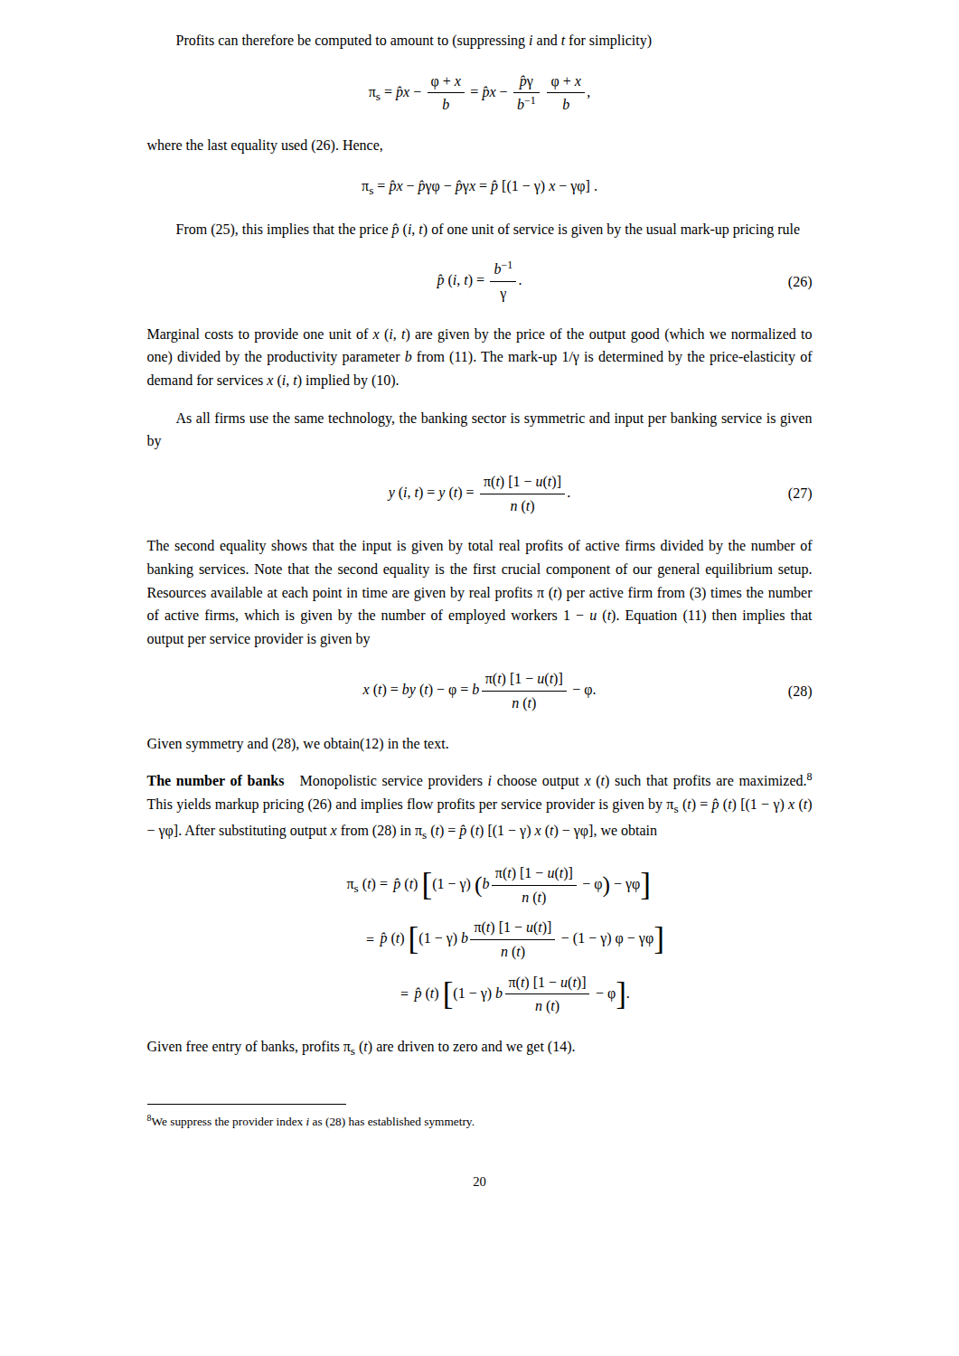Profits can therefore be computed to amount to (suppressing i and t for simplicity)
πs = p̂x − φ + x b = p̂x − p̂γ b−1 φ + x b,
where the last equality used (26). Hence,
πs = p̂x − p̂γφ − p̂γx = p̂ [(1 − γ) x − γφ] .
From (25), this implies that the price p̂ (i, t) of one unit of service is given by the usual mark-up pricing rule
p̂ (i, t) = b−1 γ. (26)
Marginal costs to provide one unit of x (i, t) are given by the price of the output good (which we normalized to one) divided by the productivity parameter b from (11). The mark-up 1/γ is determined by the price-elasticity of demand for services x (i, t) implied by (10).
As all firms use the same technology, the banking sector is symmetric and input per banking service is given by
y (i, t) = y (t) = π(t) [1 − u(t)] n (t). (27)
The second equality shows that the input is given by total real profits of active firms divided by the number of banking services. Note that the second equality is the first crucial component of our general equilibrium setup. Resources available at each point in time are given by real profits π (t) per active firm from (3) times the number of active firms, which is given by the number of employed workers 1 − u (t). Equation (11) then implies that output per service provider is given by
x (t) = by (t) − φ = bπ(t) [1 − u(t)] n (t) − φ. (28)
Given symmetry and (28), we obtain(12) in the text.
The number of banks Monopolistic service providers i choose output x (t) such that profits are maximized.8 This yields markup pricing (26) and implies flow profits per service provider is given by πs (t) = p̂ (t) [(1 − γ) x (t) − γφ]. After substituting output x from (28) in πs (t) = p̂ (t) [(1 − γ) x (t) − γφ], we obtain
πs (t) =
p̂ (t) [(1 − γ) (bπ(t) [1 − u(t)] n (t) − φ) − γφ]
=
p̂ (t) [(1 − γ) bπ(t) [1 − u(t)] n (t) − (1 − γ) φ − γφ]
=
p̂ (t) [(1 − γ) bπ(t) [1 − u(t)] n (t) − φ].
Given free entry of banks, profits πs (t) are driven to zero and we get (14).
8We suppress the provider index i as (28) has established symmetry.
20